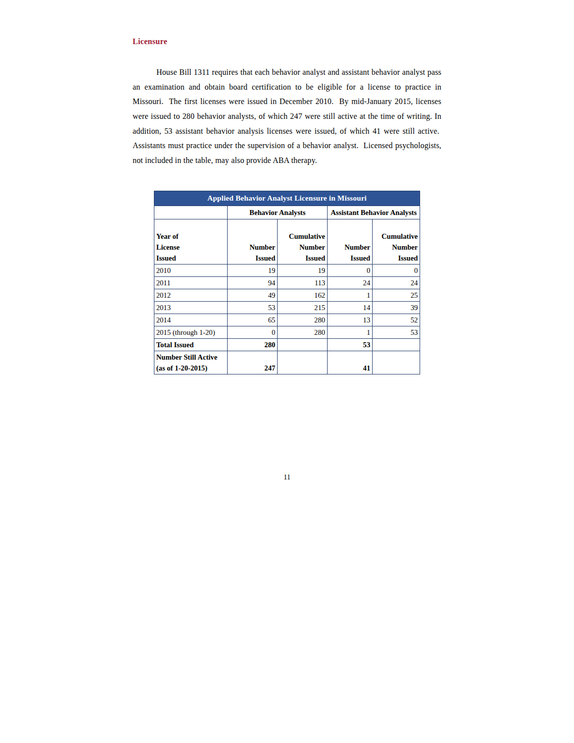Licensure
House Bill 1311 requires that each behavior analyst and assistant behavior analyst pass an examination and obtain board certification to be eligible for a license to practice in Missouri. The first licenses were issued in December 2010. By mid-January 2015, licenses were issued to 280 behavior analysts, of which 247 were still active at the time of writing. In addition, 53 assistant behavior analysis licenses were issued, of which 41 were still active. Assistants must practice under the supervision of a behavior analyst. Licensed psychologists, not included in the table, may also provide ABA therapy.
| Applied Behavior Analyst Licensure in Missouri |
| --- |
| | Behavior Analysts | Assistant Behavior Analysts |
| Year of License Issued | Number Issued | Cumulative Number Issued | Number Issued | Cumulative Number Issued |
| 2010 | 19 | 19 | 0 | 0 |
| 2011 | 94 | 113 | 24 | 24 |
| 2012 | 49 | 162 | 1 | 25 |
| 2013 | 53 | 215 | 14 | 39 |
| 2014 | 65 | 280 | 13 | 52 |
| 2015 (through 1-20) | 0 | 280 | 1 | 53 |
| Total Issued | 280 | | 53 | |
| Number Still Active (as of 1-20-2015) | 247 | | 41 | |
11